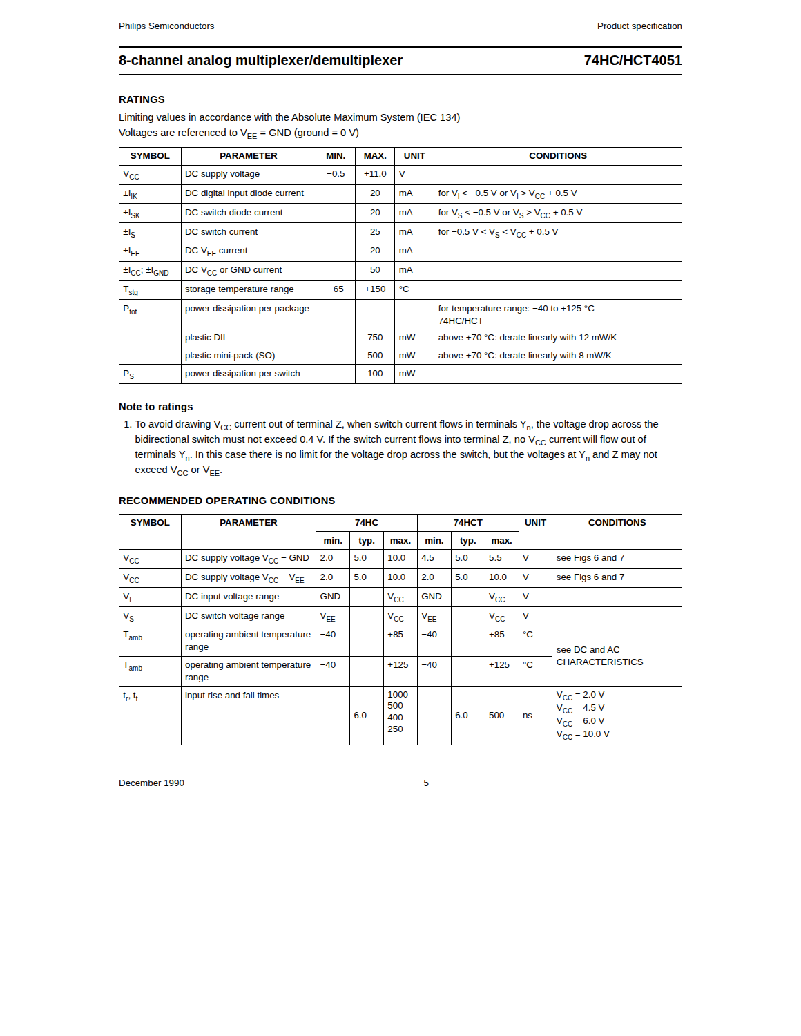Philips Semiconductors Product specification
8-channel analog multiplexer/demultiplexer 74HC/HCT4051
RATINGS
Limiting values in accordance with the Absolute Maximum System (IEC 134)
Voltages are referenced to VEE = GND (ground = 0 V)
| SYMBOL | PARAMETER | MIN. | MAX. | UNIT | CONDITIONS |
| --- | --- | --- | --- | --- | --- |
| V CC | DC supply voltage | −0.5 | +11.0 | V | |
| ±I IK | DC digital input diode current | | 20 | mA | for V I < −0.5 V or V I > V CC + 0.5 V |
| ±I SK | DC switch diode current | | 20 | mA | for V S < −0.5 V or V S > V CC + 0.5 V |
| ±I S | DC switch current | | 25 | mA | for −0.5 V < V S < V CC + 0.5 V |
| ±I EE | DC V EE current | | 20 | mA | |
| ±I CC ; ±I GND | DC V CC or GND current | | 50 | mA | |
| T stg | storage temperature range | −65 | +150 | °C | |
| P tot | power dissipation per package | | | | for temperature range: −40 to +125 °C 74HC/HCT |
| plastic DIL | | 750 | mW | above +70 °C: derate linearly with 12 mW/K |
| plastic mini-pack (SO) | | 500 | mW | above +70 °C: derate linearly with 8 mW/K |
| P S | power dissipation per switch | | 100 | mW | |
Note to ratings
To avoid drawing VCC current out of terminal Z, when switch current flows in terminals Yn, the voltage drop across the bidirectional switch must not exceed 0.4 V. If the switch current flows into terminal Z, no VCC current will flow out of terminals Yn. In this case there is no limit for the voltage drop across the switch, but the voltages at Yn and Z may not exceed VCC or VEE.
RECOMMENDED OPERATING CONDITIONS
| SYMBOL | PARAMETER | 74HC | 74HCT | UNIT | CONDITIONS |
| --- | --- | --- | --- | --- | --- |
| min. | typ. | max. | min. | typ. | max. |
| V CC | DC supply voltage V CC − GND | 2.0 | 5.0 | 10.0 | 4.5 | 5.0 | 5.5 | V | see Figs 6 and 7 |
| V CC | DC supply voltage V CC − V EE | 2.0 | 5.0 | 10.0 | 2.0 | 5.0 | 10.0 | V | see Figs 6 and 7 |
| V I | DC input voltage range | GND | | V CC | GND | | V CC | V | |
| V S | DC switch voltage range | V EE | | V CC | V EE | | V CC | V | |
| T amb | operating ambient temperature range | −40 | | +85 | −40 | | +85 | °C | see DC and AC CHARACTERISTICS |
| T amb | operating ambient temperature range | −40 | | +125 | −40 | | +125 | °C |
| t r , t f | input rise and fall times | | 6.0 | 1000 500 400 250 | | 6.0 | 500 | ns | V CC = 2.0 V V CC = 4.5 V V CC = 6.0 V V CC = 10.0 V |
December 1990 5